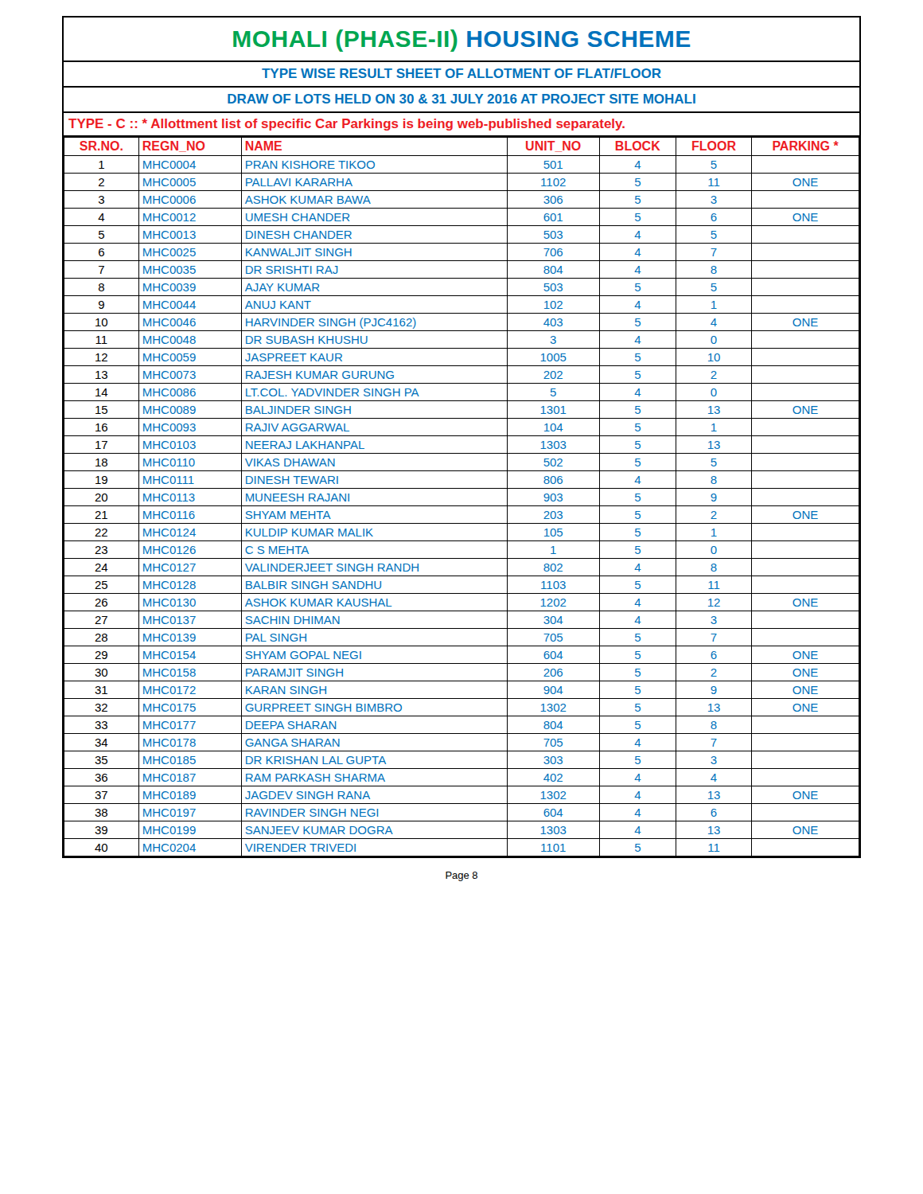MOHALI (PHASE-II) HOUSING SCHEME
TYPE WISE RESULT SHEET OF ALLOTMENT OF FLAT/FLOOR
DRAW OF LOTS HELD ON 30 & 31 JULY 2016 AT PROJECT SITE MOHALI
TYPE - C :: * Allottment list of specific Car Parkings is being web-published separately.
| SR.NO. | REGN_NO | NAME | UNIT_NO | BLOCK | FLOOR | PARKING * |
| --- | --- | --- | --- | --- | --- | --- |
| 1 | MHC0004 | PRAN KISHORE TIKOO | 501 | 4 | 5 | |
| 2 | MHC0005 | PALLAVI KARARHA | 1102 | 5 | 11 | ONE |
| 3 | MHC0006 | ASHOK KUMAR BAWA | 306 | 5 | 3 | |
| 4 | MHC0012 | UMESH CHANDER | 601 | 5 | 6 | ONE |
| 5 | MHC0013 | DINESH CHANDER | 503 | 4 | 5 | |
| 6 | MHC0025 | KANWALJIT SINGH | 706 | 4 | 7 | |
| 7 | MHC0035 | DR SRISHTI RAJ | 804 | 4 | 8 | |
| 8 | MHC0039 | AJAY KUMAR | 503 | 5 | 5 | |
| 9 | MHC0044 | ANUJ KANT | 102 | 4 | 1 | |
| 10 | MHC0046 | HARVINDER SINGH (PJC4162) | 403 | 5 | 4 | ONE |
| 11 | MHC0048 | DR SUBASH KHUSHU | 3 | 4 | 0 | |
| 12 | MHC0059 | JASPREET KAUR | 1005 | 5 | 10 | |
| 13 | MHC0073 | RAJESH KUMAR GURUNG | 202 | 5 | 2 | |
| 14 | MHC0086 | LT.COL. YADVINDER SINGH PA | 5 | 4 | 0 | |
| 15 | MHC0089 | BALJINDER SINGH | 1301 | 5 | 13 | ONE |
| 16 | MHC0093 | RAJIV AGGARWAL | 104 | 5 | 1 | |
| 17 | MHC0103 | NEERAJ LAKHANPAL | 1303 | 5 | 13 | |
| 18 | MHC0110 | VIKAS DHAWAN | 502 | 5 | 5 | |
| 19 | MHC0111 | DINESH TEWARI | 806 | 4 | 8 | |
| 20 | MHC0113 | MUNEESH RAJANI | 903 | 5 | 9 | |
| 21 | MHC0116 | SHYAM MEHTA | 203 | 5 | 2 | ONE |
| 22 | MHC0124 | KULDIP KUMAR MALIK | 105 | 5 | 1 | |
| 23 | MHC0126 | C S MEHTA | 1 | 5 | 0 | |
| 24 | MHC0127 | VALINDERJEET SINGH RANDH | 802 | 4 | 8 | |
| 25 | MHC0128 | BALBIR SINGH SANDHU | 1103 | 5 | 11 | |
| 26 | MHC0130 | ASHOK KUMAR KAUSHAL | 1202 | 4 | 12 | ONE |
| 27 | MHC0137 | SACHIN DHIMAN | 304 | 4 | 3 | |
| 28 | MHC0139 | PAL SINGH | 705 | 5 | 7 | |
| 29 | MHC0154 | SHYAM GOPAL NEGI | 604 | 5 | 6 | ONE |
| 30 | MHC0158 | PARAMJIT SINGH | 206 | 5 | 2 | ONE |
| 31 | MHC0172 | KARAN SINGH | 904 | 5 | 9 | ONE |
| 32 | MHC0175 | GURPREET SINGH BIMBRO | 1302 | 5 | 13 | ONE |
| 33 | MHC0177 | DEEPA SHARAN | 804 | 5 | 8 | |
| 34 | MHC0178 | GANGA SHARAN | 705 | 4 | 7 | |
| 35 | MHC0185 | DR KRISHAN LAL GUPTA | 303 | 5 | 3 | |
| 36 | MHC0187 | RAM PARKASH SHARMA | 402 | 4 | 4 | |
| 37 | MHC0189 | JAGDEV SINGH RANA | 1302 | 4 | 13 | ONE |
| 38 | MHC0197 | RAVINDER SINGH NEGI | 604 | 4 | 6 | |
| 39 | MHC0199 | SANJEEV KUMAR DOGRA | 1303 | 4 | 13 | ONE |
| 40 | MHC0204 | VIRENDER TRIVEDI | 1101 | 5 | 11 | |
Page 8